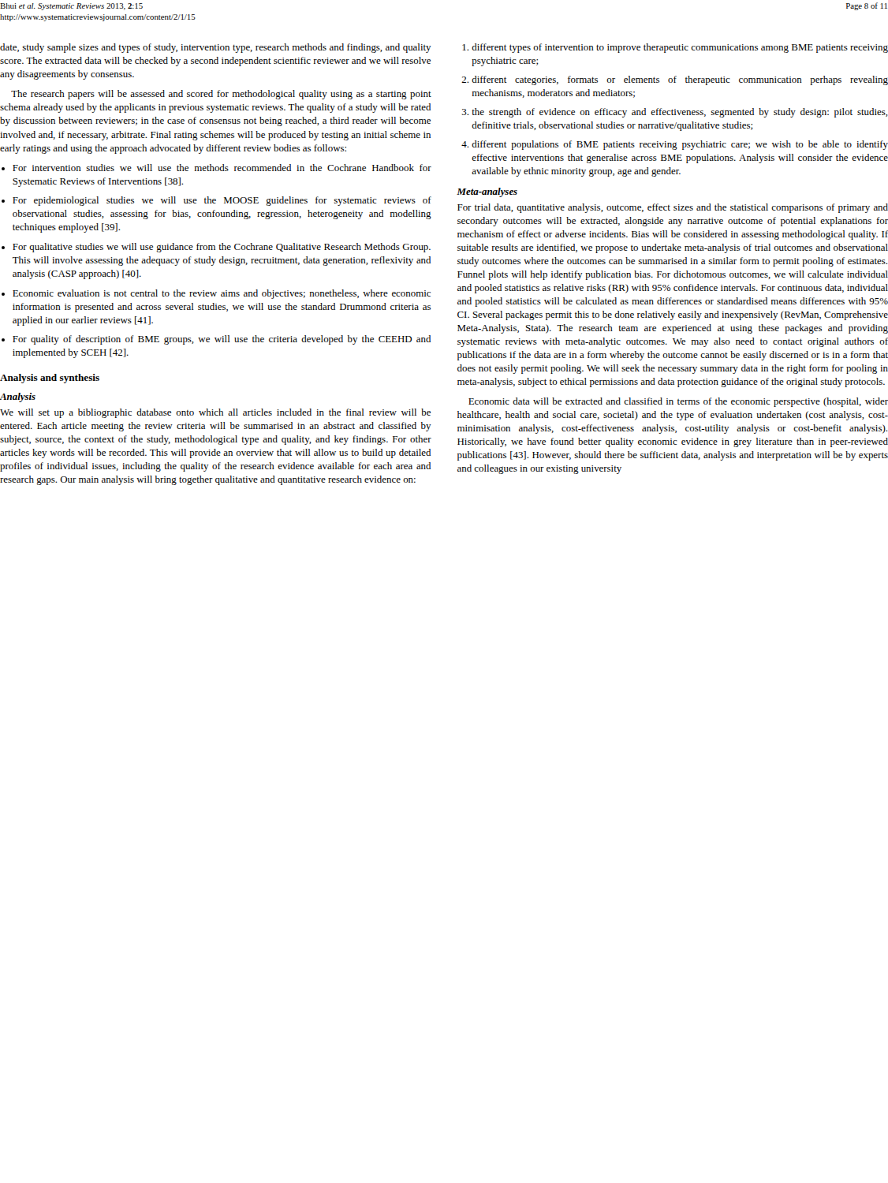Bhui et al. Systematic Reviews 2013, 2:15
http://www.systematicreviewsjournal.com/content/2/1/15
Page 8 of 11
date, study sample sizes and types of study, intervention type, research methods and findings, and quality score. The extracted data will be checked by a second independent scientific reviewer and we will resolve any disagreements by consensus.
The research papers will be assessed and scored for methodological quality using as a starting point schema already used by the applicants in previous systematic reviews. The quality of a study will be rated by discussion between reviewers; in the case of consensus not being reached, a third reader will become involved and, if necessary, arbitrate. Final rating schemes will be produced by testing an initial scheme in early ratings and using the approach advocated by different review bodies as follows:
For intervention studies we will use the methods recommended in the Cochrane Handbook for Systematic Reviews of Interventions [38].
For epidemiological studies we will use the MOOSE guidelines for systematic reviews of observational studies, assessing for bias, confounding, regression, heterogeneity and modelling techniques employed [39].
For qualitative studies we will use guidance from the Cochrane Qualitative Research Methods Group. This will involve assessing the adequacy of study design, recruitment, data generation, reflexivity and analysis (CASP approach) [40].
Economic evaluation is not central to the review aims and objectives; nonetheless, where economic information is presented and across several studies, we will use the standard Drummond criteria as applied in our earlier reviews [41].
For quality of description of BME groups, we will use the criteria developed by the CEEHD and implemented by SCEH [42].
Analysis and synthesis
Analysis
We will set up a bibliographic database onto which all articles included in the final review will be entered. Each article meeting the review criteria will be summarised in an abstract and classified by subject, source, the context of the study, methodological type and quality, and key findings. For other articles key words will be recorded. This will provide an overview that will allow us to build up detailed profiles of individual issues, including the quality of the research evidence available for each area and research gaps. Our main analysis will bring together qualitative and quantitative research evidence on:
different types of intervention to improve therapeutic communications among BME patients receiving psychiatric care;
different categories, formats or elements of therapeutic communication perhaps revealing mechanisms, moderators and mediators;
the strength of evidence on efficacy and effectiveness, segmented by study design: pilot studies, definitive trials, observational studies or narrative/qualitative studies;
different populations of BME patients receiving psychiatric care; we wish to be able to identify effective interventions that generalise across BME populations. Analysis will consider the evidence available by ethnic minority group, age and gender.
Meta-analyses
For trial data, quantitative analysis, outcome, effect sizes and the statistical comparisons of primary and secondary outcomes will be extracted, alongside any narrative outcome of potential explanations for mechanism of effect or adverse incidents. Bias will be considered in assessing methodological quality. If suitable results are identified, we propose to undertake meta-analysis of trial outcomes and observational study outcomes where the outcomes can be summarised in a similar form to permit pooling of estimates. Funnel plots will help identify publication bias. For dichotomous outcomes, we will calculate individual and pooled statistics as relative risks (RR) with 95% confidence intervals. For continuous data, individual and pooled statistics will be calculated as mean differences or standardised means differences with 95% CI. Several packages permit this to be done relatively easily and inexpensively (RevMan, Comprehensive Meta-Analysis, Stata). The research team are experienced at using these packages and providing systematic reviews with meta-analytic outcomes. We may also need to contact original authors of publications if the data are in a form whereby the outcome cannot be easily discerned or is in a form that does not easily permit pooling. We will seek the necessary summary data in the right form for pooling in meta-analysis, subject to ethical permissions and data protection guidance of the original study protocols.
Economic data will be extracted and classified in terms of the economic perspective (hospital, wider healthcare, health and social care, societal) and the type of evaluation undertaken (cost analysis, cost-minimisation analysis, cost-effectiveness analysis, cost-utility analysis or cost-benefit analysis). Historically, we have found better quality economic evidence in grey literature than in peer-reviewed publications [43]. However, should there be sufficient data, analysis and interpretation will be by experts and colleagues in our existing university